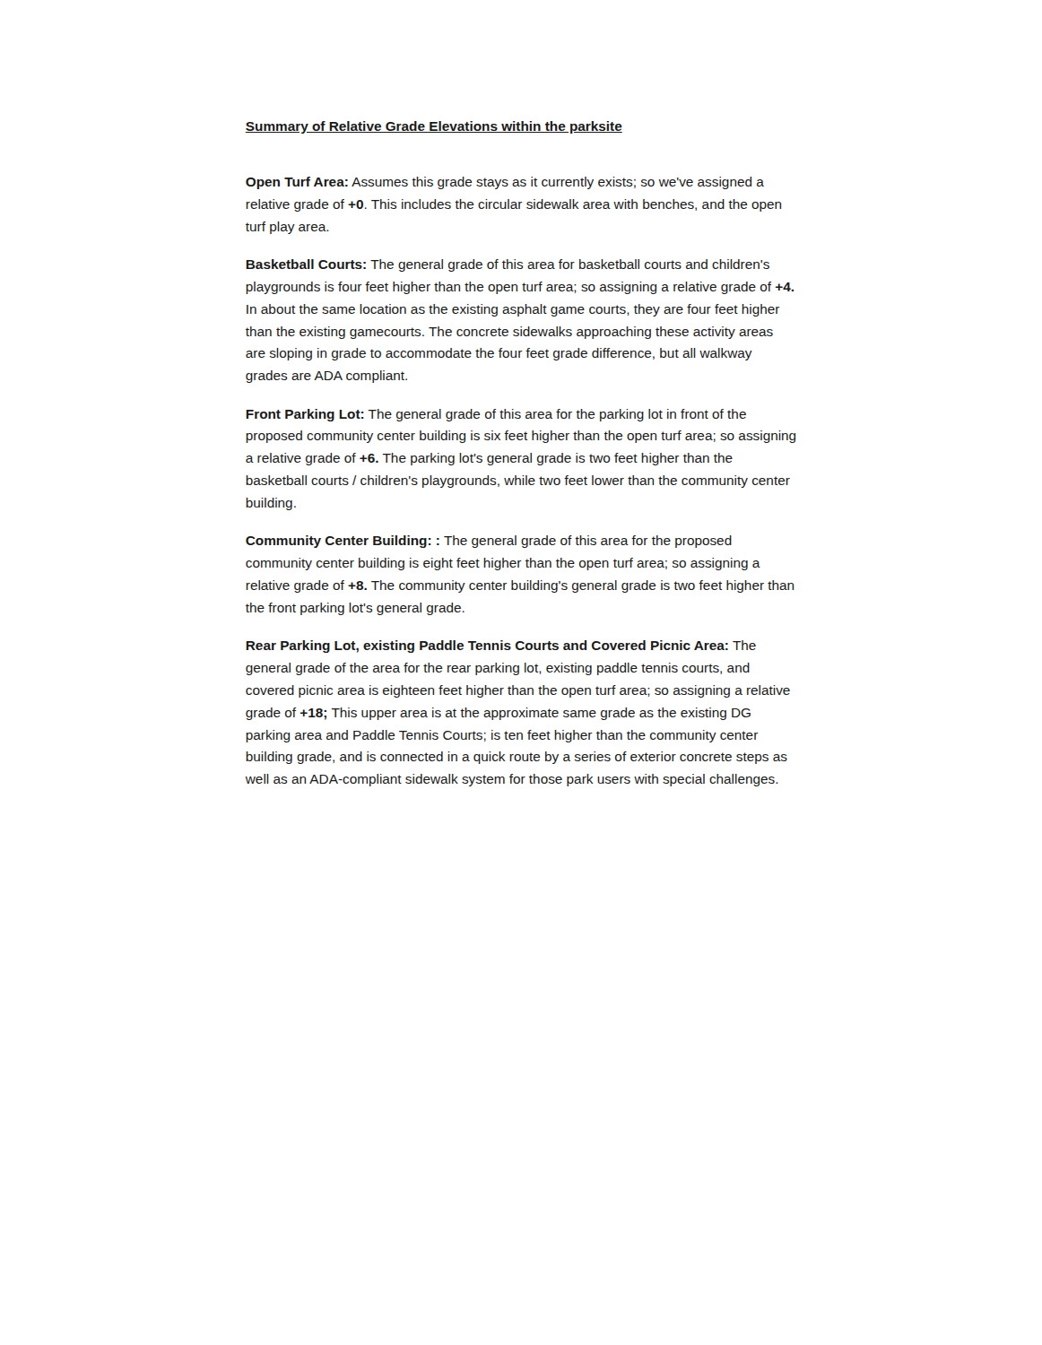Summary of Relative Grade Elevations within the parksite
Open Turf Area: Assumes this grade stays as it currently exists; so we've assigned a relative grade of +0. This includes the circular sidewalk area with benches, and the open turf play area.
Basketball Courts: The general grade of this area for basketball courts and children's playgrounds is four feet higher than the open turf area; so assigning a relative grade of +4. In about the same location as the existing asphalt game courts, they are four feet higher than the existing gamecourts. The concrete sidewalks approaching these activity areas are sloping in grade to accommodate the four feet grade difference, but all walkway grades are ADA compliant.
Front Parking Lot: The general grade of this area for the parking lot in front of the proposed community center building is six feet higher than the open turf area; so assigning a relative grade of +6. The parking lot's general grade is two feet higher than the basketball courts / children's playgrounds, while two feet lower than the community center building.
Community Center Building: : The general grade of this area for the proposed community center building is eight feet higher than the open turf area; so assigning a relative grade of +8. The community center building's general grade is two feet higher than the front parking lot's general grade.
Rear Parking Lot, existing Paddle Tennis Courts and Covered Picnic Area: The general grade of the area for the rear parking lot, existing paddle tennis courts, and covered picnic area is eighteen feet higher than the open turf area; so assigning a relative grade of +18; This upper area is at the approximate same grade as the existing DG parking area and Paddle Tennis Courts; is ten feet higher than the community center building grade, and is connected in a quick route by a series of exterior concrete steps as well as an ADA-compliant sidewalk system for those park users with special challenges.